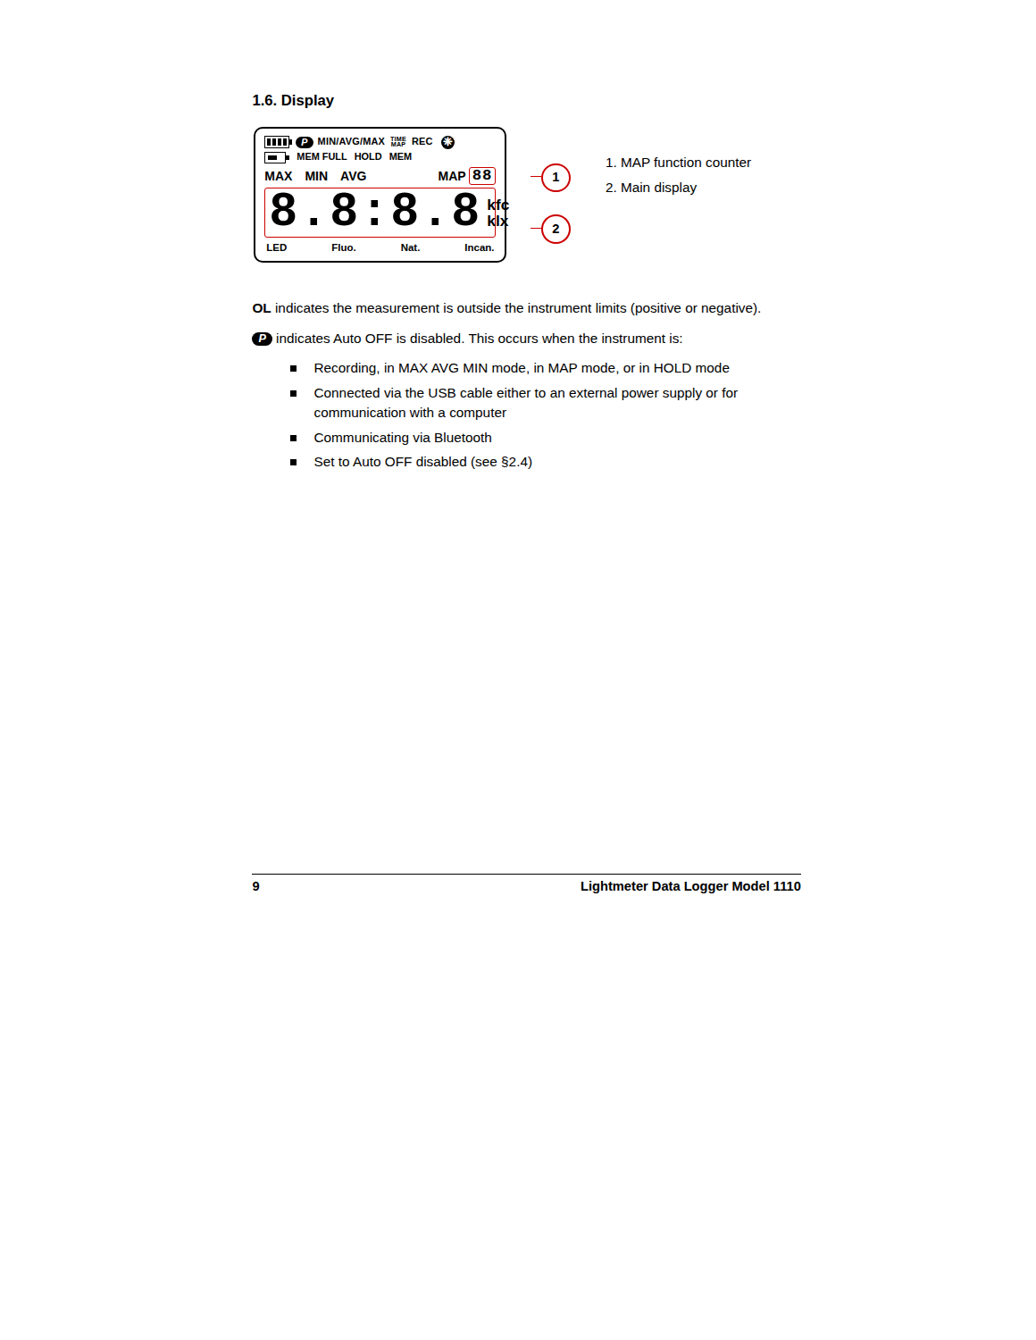1.6. Display
P MIN/AVG/MAX TIME MAP REC ❈
MEM FULL HOLD MEM
MAX MIN AVG MAP 88
8.8:8.8 kfc klx
LED Fluo. Nat. Incan.
1 2
1. MAP function counter
2. Main display
OL indicates the measurement is outside the instrument limits (positive or negative).
P indicates Auto OFF is disabled. This occurs when the instrument is:
Recording, in MAX AVG MIN mode, in MAP mode, or in HOLD mode
Connected via the USB cable either to an external power supply or for communication with a computer
Communicating via Bluetooth
Set to Auto OFF disabled (see §2.4)
9 Lightmeter Data Logger Model 1110